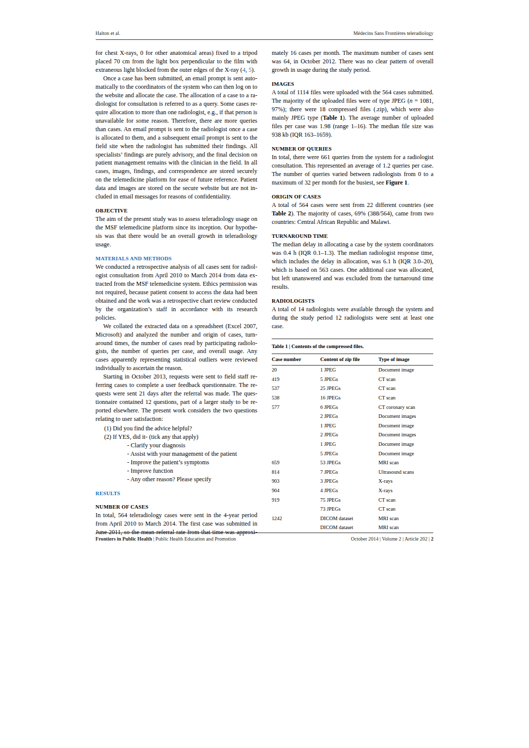Halton et al.
Médecins Sans Frontières teleradiology
for chest X-rays, 0 for other anatomical areas) fixed to a tripod placed 70 cm from the light box perpendicular to the film with extraneous light blocked from the outer edges of the X-ray (4, 5).
Once a case has been submitted, an email prompt is sent automatically to the coordinators of the system who can then log on to the website and allocate the case. The allocation of a case to a radiologist for consultation is referred to as a query. Some cases require allocation to more than one radiologist, e.g., if that person is unavailable for some reason. Therefore, there are more queries than cases. An email prompt is sent to the radiologist once a case is allocated to them, and a subsequent email prompt is sent to the field site when the radiologist has submitted their findings. All specialists’ findings are purely advisory, and the final decision on patient management remains with the clinician in the field. In all cases, images, findings, and correspondence are stored securely on the telemedicine platform for ease of future reference. Patient data and images are stored on the secure website but are not included in email messages for reasons of confidentiality.
OBJECTIVE
The aim of the present study was to assess teleradiology usage on the MSF telemedicine platform since its inception. Our hypothesis was that there would be an overall growth in teleradiology usage.
MATERIALS AND METHODS
We conducted a retrospective analysis of all cases sent for radiologist consultation from April 2010 to March 2014 from data extracted from the MSF telemedicine system. Ethics permission was not required, because patient consent to access the data had been obtained and the work was a retrospective chart review conducted by the organization’s staff in accordance with its research policies.
We collated the extracted data on a spreadsheet (Excel 2007, Microsoft) and analyzed the number and origin of cases, turnaround times, the number of cases read by participating radiologists, the number of queries per case, and overall usage. Any cases apparently representing statistical outliers were reviewed individually to ascertain the reason.
Starting in October 2013, requests were sent to field staff referring cases to complete a user feedback questionnaire. The requests were sent 21 days after the referral was made. The questionnaire contained 12 questions, part of a larger study to be reported elsewhere. The present work considers the two questions relating to user satisfaction:
(1) Did you find the advice helpful?
(2) If YES, did it- (tick any that apply)
Clarify your diagnosis
Assist with your management of the patient
Improve the patient’s symptoms
Improve function
Any other reason? Please specify
RESULTS
NUMBER OF CASES
In total, 564 teleradiology cases were sent in the 4-year period from April 2010 to March 2014. The first case was submitted in June 2011, so the mean referral rate from that time was approximately 16 cases per month. The maximum number of cases sent was 64, in October 2012. There was no clear pattern of overall growth in usage during the study period.
IMAGES
A total of 1114 files were uploaded with the 564 cases submitted. The majority of the uploaded files were of type JPEG (n = 1081, 97%); there were 18 compressed files (.zip), which were also mainly JPEG type (Table 1). The average number of uploaded files per case was 1.98 (range 1–16). The median file size was 938 kb (IQR 163–1659).
NUMBER OF QUERIES
In total, there were 661 queries from the system for a radiologist consultation. This represented an average of 1.2 queries per case. The number of queries varied between radiologists from 0 to a maximum of 32 per month for the busiest, see Figure 1.
ORIGIN OF CASES
A total of 564 cases were sent from 22 different countries (see Table 2). The majority of cases, 69% (388/564), came from two countries: Central African Republic and Malawi.
TURNAROUND TIME
The median delay in allocating a case by the system coordinators was 0.4 h (IQR 0.1–1.3). The median radiologist response time, which includes the delay in allocation, was 6.1 h (IQR 3.0–20), which is based on 563 cases. One additional case was allocated, but left unanswered and was excluded from the turnaround time results.
RADIOLOGISTS
A total of 14 radiologists were available through the system and during the study period 12 radiologists were sent at least one case.
Table 1 | Contents of the compressed files.
| Case number | Content of zip file | Type of image |
| --- | --- | --- |
| 20 | 1 JPEG | Document image |
| 419 | 5 JPEGs | CT scan |
| 537 | 25 JPEGs | CT scan |
| 538 | 16 JPEGs | CT scan |
| 577 | 6 JPEGs | CT coronary scan |
| | 2 JPEGs | Document images |
| | 1 JPEG | Document image |
| | 2 JPEGs | Document images |
| | 1 JPEG | Document image |
| | 5 JPEGs | Document image |
| 659 | 53 JPEGs | MRI scan |
| 814 | 7 JPEGs | Ultrasound scans |
| 903 | 3 JPEGs | X-rays |
| 904 | 4 JPEGs | X-rays |
| 919 | 75 JPEGs | CT scan |
| | 73 JPEGs | CT scan |
| 1242 | DICOM dataset | MRI scan |
| | DICOM dataset | MRI scan |
Frontiers in Public Health | Public Health Education and Promotion
October 2014 | Volume 2 | Article 202 | 2